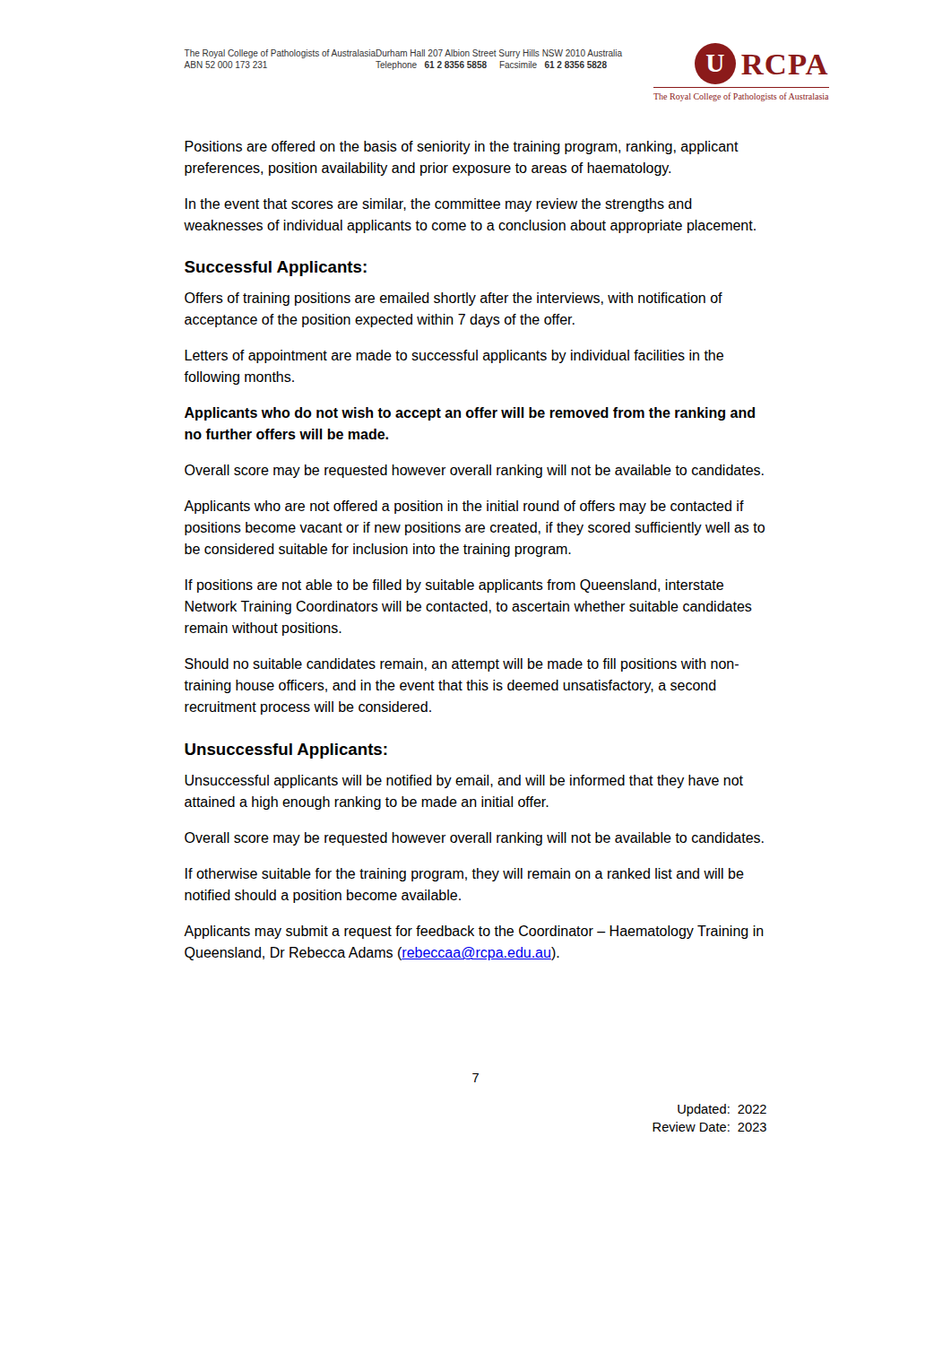The Royal College of Pathologists of Australasia
ABN 52 000 173 231
Durham Hall 207 Albion Street Surry Hills NSW 2010 Australia
Telephone 61 2 8356 5858 Facsimile 61 2 8356 5828
U
RCPA
The Royal College of Pathologists of Australasia
Positions are offered on the basis of seniority in the training program, ranking, applicant preferences, position availability and prior exposure to areas of haematology.
In the event that scores are similar, the committee may review the strengths and weaknesses of individual applicants to come to a conclusion about appropriate placement.
Successful Applicants:
Offers of training positions are emailed shortly after the interviews, with notification of acceptance of the position expected within 7 days of the offer.
Letters of appointment are made to successful applicants by individual facilities in the following months.
Applicants who do not wish to accept an offer will be removed from the ranking and no further offers will be made.
Overall score may be requested however overall ranking will not be available to candidates.
Applicants who are not offered a position in the initial round of offers may be contacted if positions become vacant or if new positions are created, if they scored sufficiently well as to be considered suitable for inclusion into the training program.
If positions are not able to be filled by suitable applicants from Queensland, interstate Network Training Coordinators will be contacted, to ascertain whether suitable candidates remain without positions.
Should no suitable candidates remain, an attempt will be made to fill positions with non-training house officers, and in the event that this is deemed unsatisfactory, a second recruitment process will be considered.
Unsuccessful Applicants:
Unsuccessful applicants will be notified by email, and will be informed that they have not attained a high enough ranking to be made an initial offer.
Overall score may be requested however overall ranking will not be available to candidates.
If otherwise suitable for the training program, they will remain on a ranked list and will be notified should a position become available.
Applicants may submit a request for feedback to the Coordinator – Haematology Training in Queensland, Dr Rebecca Adams (rebeccaa@rcpa.edu.au).
7
Updated: 2022
Review Date: 2023